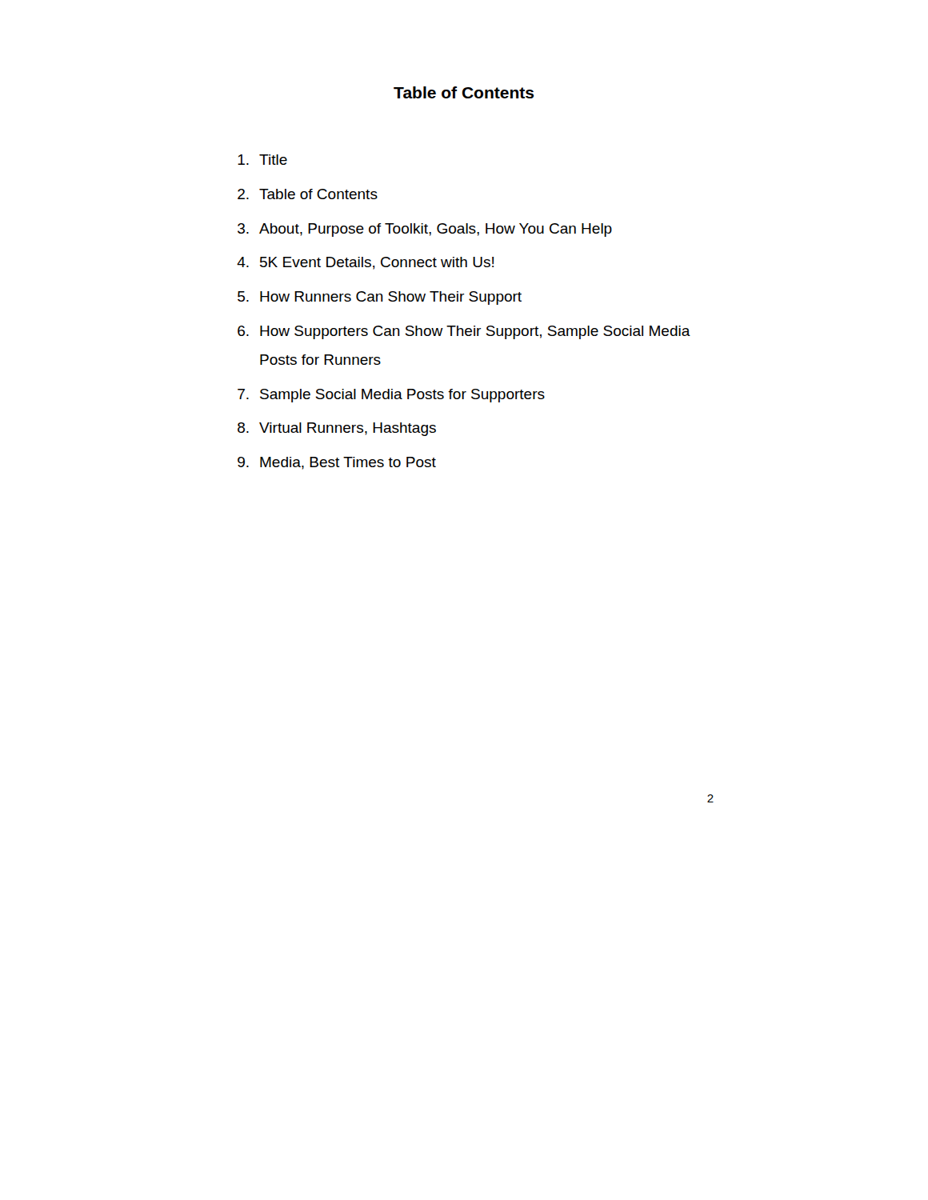Table of Contents
Title
Table of Contents
About, Purpose of Toolkit, Goals, How You Can Help
5K Event Details, Connect with Us!
How Runners Can Show Their Support
How Supporters Can Show Their Support, Sample Social Media Posts for Runners
Sample Social Media Posts for Supporters
Virtual Runners, Hashtags
Media, Best Times to Post
2